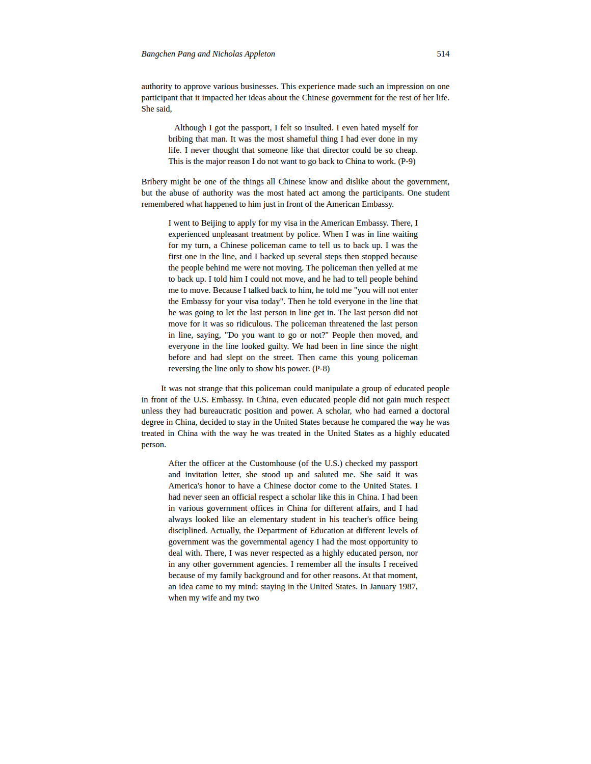Bangchen Pang and Nicholas Appleton 514
authority to approve various businesses. This experience made such an impression on one participant that it impacted her ideas about the Chinese government for the rest of her life. She said,
Although I got the passport, I felt so insulted. I even hated myself for bribing that man. It was the most shameful thing I had ever done in my life. I never thought that someone like that director could be so cheap. This is the major reason I do not want to go back to China to work. (P-9)
Bribery might be one of the things all Chinese know and dislike about the government, but the abuse of authority was the most hated act among the participants. One student remembered what happened to him just in front of the American Embassy.
I went to Beijing to apply for my visa in the American Embassy. There, I experienced unpleasant treatment by police. When I was in line waiting for my turn, a Chinese policeman came to tell us to back up. I was the first one in the line, and I backed up several steps then stopped because the people behind me were not moving. The policeman then yelled at me to back up. I told him I could not move, and he had to tell people behind me to move. Because I talked back to him, he told me "you will not enter the Embassy for your visa today". Then he told everyone in the line that he was going to let the last person in line get in. The last person did not move for it was so ridiculous. The policeman threatened the last person in line, saying, "Do you want to go or not?" People then moved, and everyone in the line looked guilty. We had been in line since the night before and had slept on the street. Then came this young policeman reversing the line only to show his power. (P-8)
It was not strange that this policeman could manipulate a group of educated people in front of the U.S. Embassy. In China, even educated people did not gain much respect unless they had bureaucratic position and power. A scholar, who had earned a doctoral degree in China, decided to stay in the United States because he compared the way he was treated in China with the way he was treated in the United States as a highly educated person.
After the officer at the Customhouse (of the U.S.) checked my passport and invitation letter, she stood up and saluted me. She said it was America's honor to have a Chinese doctor come to the United States. I had never seen an official respect a scholar like this in China. I had been in various government offices in China for different affairs, and I had always looked like an elementary student in his teacher's office being disciplined. Actually, the Department of Education at different levels of government was the governmental agency I had the most opportunity to deal with. There, I was never respected as a highly educated person, nor in any other government agencies. I remember all the insults I received because of my family background and for other reasons. At that moment, an idea came to my mind: staying in the United States. In January 1987, when my wife and my two